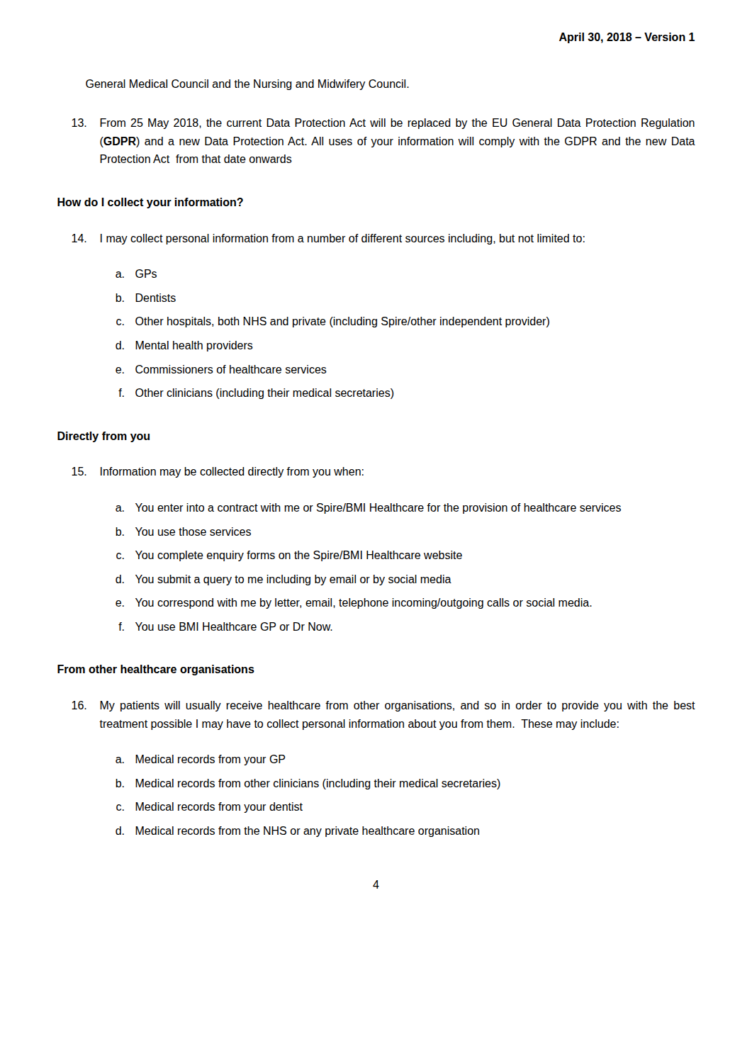April 30, 2018 – Version 1
General Medical Council and the Nursing and Midwifery Council.
13.
From 25 May 2018, the current Data Protection Act will be replaced by the EU General Data Protection Regulation (GDPR) and a new Data Protection Act. All uses of your information will comply with the GDPR and the new Data Protection Act from that date onwards
How do I collect your information?
14.
I may collect personal information from a number of different sources including, but not limited to:
GPs
Dentists
Other hospitals, both NHS and private (including Spire/other independent provider)
Mental health providers
Commissioners of healthcare services
Other clinicians (including their medical secretaries)
Directly from you
15.
Information may be collected directly from you when:
You enter into a contract with me or Spire/BMI Healthcare for the provision of healthcare services
You use those services
You complete enquiry forms on the Spire/BMI Healthcare website
You submit a query to me including by email or by social media
You correspond with me by letter, email, telephone incoming/outgoing calls or social media.
You use BMI Healthcare GP or Dr Now.
From other healthcare organisations
16.
My patients will usually receive healthcare from other organisations, and so in order to provide you with the best treatment possible I may have to collect personal information about you from them. These may include:
Medical records from your GP
Medical records from other clinicians (including their medical secretaries)
Medical records from your dentist
Medical records from the NHS or any private healthcare organisation
4